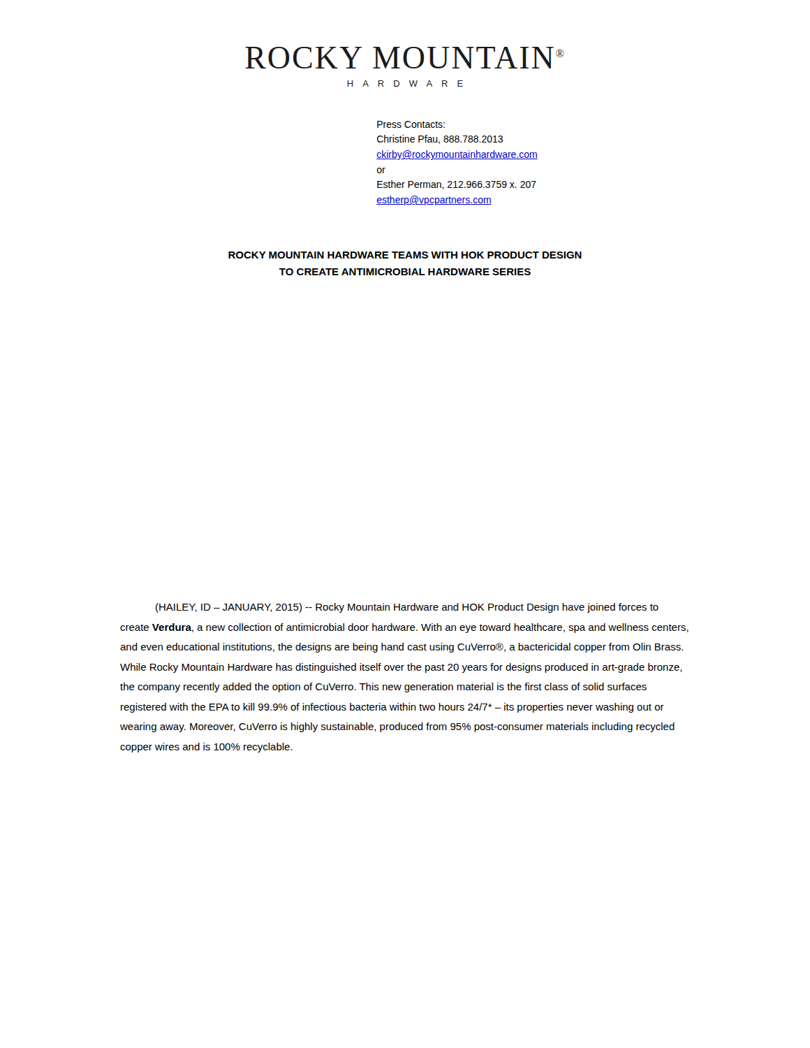ROCKY MOUNTAIN®
HARDWARE
Press Contacts:
Christine Pfau, 888.788.2013
ckirby@rockymountainhardware.com
or
Esther Perman, 212.966.3759 x. 207
estherp@vpcpartners.com
Rocky Mountain Hardware Teams with HOK Product Design
to Create Antimicrobial Hardware Series
(HAILEY, ID – JANUARY, 2015) -- Rocky Mountain Hardware and HOK Product Design have joined forces to create Verdura, a new collection of antimicrobial door hardware. With an eye toward healthcare, spa and wellness centers, and even educational institutions, the designs are being hand cast using CuVerro®, a bactericidal copper from Olin Brass. While Rocky Mountain Hardware has distinguished itself over the past 20 years for designs produced in art-grade bronze, the company recently added the option of CuVerro. This new generation material is the first class of solid surfaces registered with the EPA to kill 99.9% of infectious bacteria within two hours 24/7* – its properties never washing out or wearing away. Moreover, CuVerro is highly sustainable, produced from 95% post-consumer materials including recycled copper wires and is 100% recyclable.